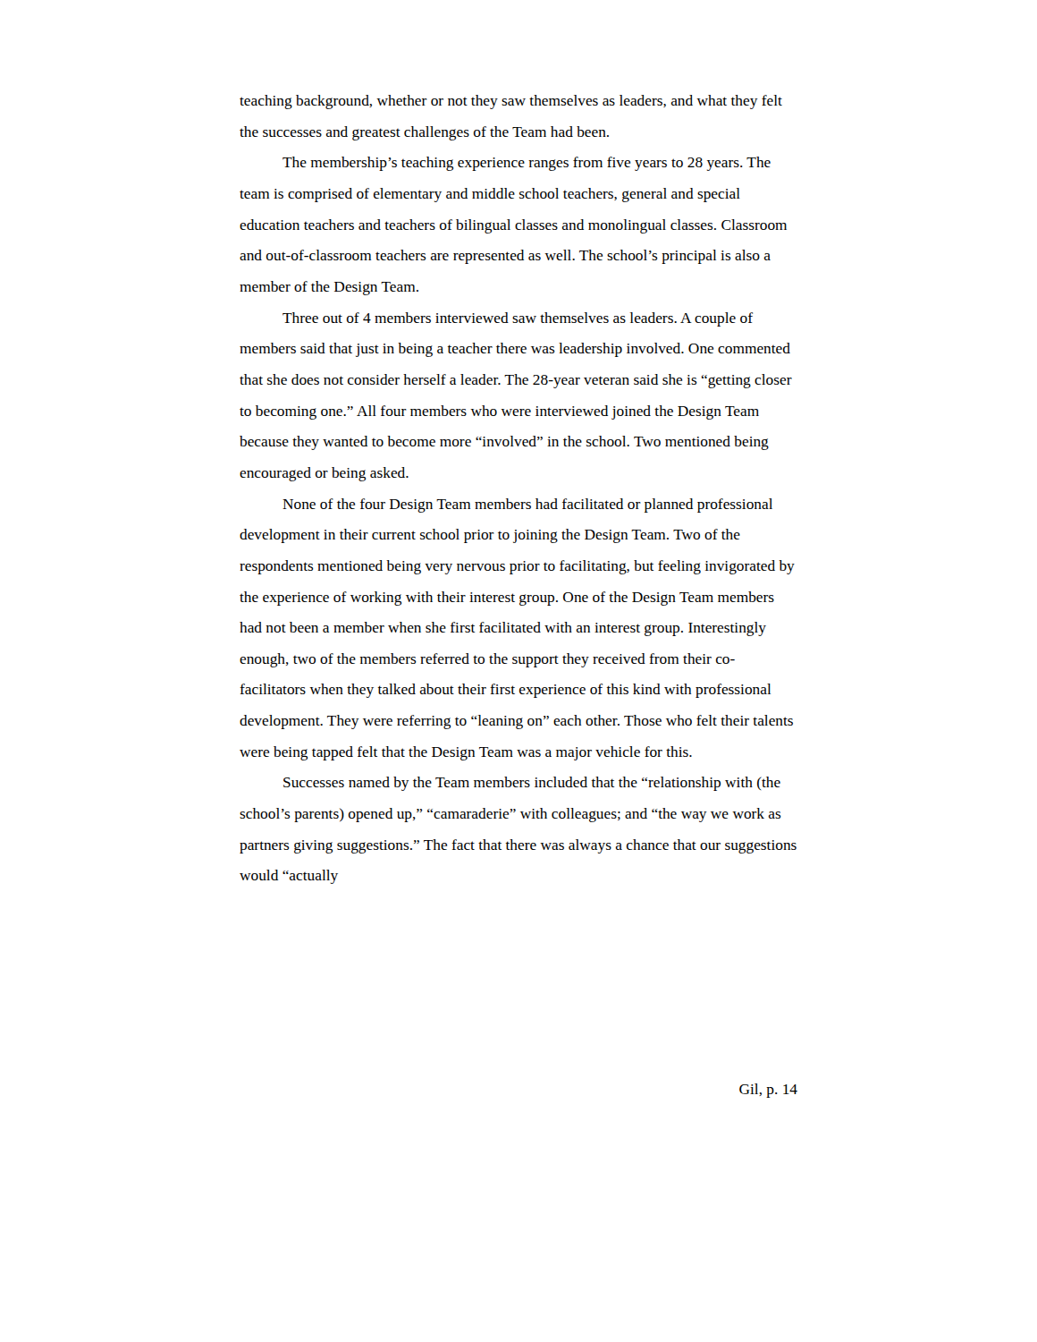teaching background, whether or not they saw themselves as leaders, and what they felt the successes and greatest challenges of the Team had been.
The membership’s teaching experience ranges from five years to 28 years. The team is comprised of elementary and middle school teachers, general and special education teachers and teachers of bilingual classes and monolingual classes. Classroom and out-of-classroom teachers are represented as well. The school’s principal is also a member of the Design Team.
Three out of 4 members interviewed saw themselves as leaders. A couple of members said that just in being a teacher there was leadership involved. One commented that she does not consider herself a leader. The 28-year veteran said she is “getting closer to becoming one.” All four members who were interviewed joined the Design Team because they wanted to become more “involved” in the school. Two mentioned being encouraged or being asked.
None of the four Design Team members had facilitated or planned professional development in their current school prior to joining the Design Team. Two of the respondents mentioned being very nervous prior to facilitating, but feeling invigorated by the experience of working with their interest group. One of the Design Team members had not been a member when she first facilitated with an interest group. Interestingly enough, two of the members referred to the support they received from their co-facilitators when they talked about their first experience of this kind with professional development. They were referring to “leaning on” each other. Those who felt their talents were being tapped felt that the Design Team was a major vehicle for this.
Successes named by the Team members included that the “relationship with (the school’s parents) opened up,” “camaraderie” with colleagues; and “the way we work as partners giving suggestions.” The fact that there was always a chance that our suggestions would “actually
Gil, p. 14